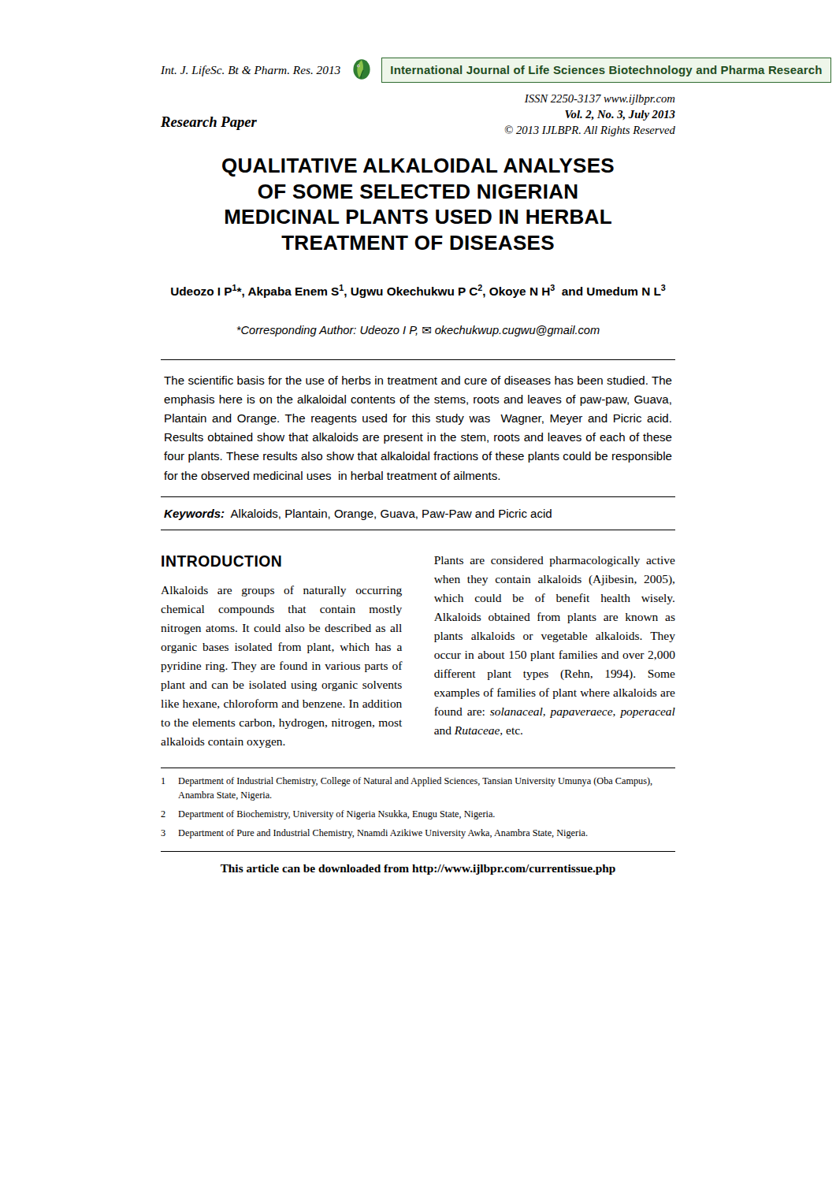Int. J. LifeSc. Bt & Pharm. Res. 2013
International Journal of Life Sciences Biotechnology and Pharma Research
ISSN 2250-3137 www.ijlbpr.com
Vol. 2, No. 3, July 2013
© 2013 IJLBPR. All Rights Reserved
Research Paper
QUALITATIVE ALKALOIDAL ANALYSES
OF SOME SELECTED NIGERIAN
MEDICINAL PLANTS USED IN HERBAL
TREATMENT OF DISEASES
Udeozo I P1*, Akpaba Enem S1, Ugwu Okechukwu P C2, Okoye N H3 and Umedum N L3
*Corresponding Author: Udeozo I P, ✉ okechukwup.cugwu@gmail.com
The scientific basis for the use of herbs in treatment and cure of diseases has been studied. The emphasis here is on the alkaloidal contents of the stems, roots and leaves of paw-paw, Guava, Plantain and Orange. The reagents used for this study was Wagner, Meyer and Picric acid. Results obtained show that alkaloids are present in the stem, roots and leaves of each of these four plants. These results also show that alkaloidal fractions of these plants could be responsible for the observed medicinal uses in herbal treatment of ailments.
Keywords: Alkaloids, Plantain, Orange, Guava, Paw-Paw and Picric acid
INTRODUCTION
Alkaloids are groups of naturally occurring chemical compounds that contain mostly nitrogen atoms. It could also be described as all organic bases isolated from plant, which has a pyridine ring. They are found in various parts of plant and can be isolated using organic solvents like hexane, chloroform and benzene. In addition to the elements carbon, hydrogen, nitrogen, most alkaloids contain oxygen.
Plants are considered pharmacologically active when they contain alkaloids (Ajibesin, 2005), which could be of benefit health wisely. Alkaloids obtained from plants are known as plants alkaloids or vegetable alkaloids. They occur in about 150 plant families and over 2,000 different plant types (Rehn, 1994). Some examples of families of plant where alkaloids are found are: solanaceal, papaveraece, poperaceal and Rutaceae, etc.
1
Department of Industrial Chemistry, College of Natural and Applied Sciences, Tansian University Umunya (Oba Campus), Anambra State, Nigeria.
2
Department of Biochemistry, University of Nigeria Nsukka, Enugu State, Nigeria.
3
Department of Pure and Industrial Chemistry, Nnamdi Azikiwe University Awka, Anambra State, Nigeria.
This article can be downloaded from http://www.ijlbpr.com/currentissue.php